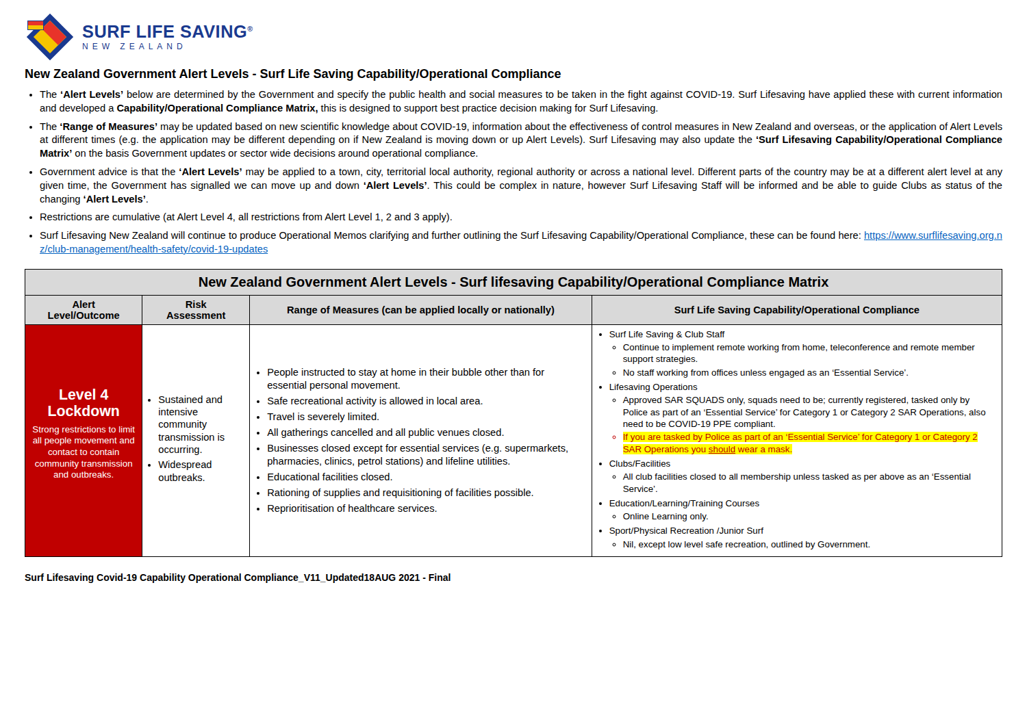SURF LIFE SAVING®
NEW ZEALAND
New Zealand Government Alert Levels - Surf Life Saving Capability/Operational Compliance
The ‘Alert Levels’ below are determined by the Government and specify the public health and social measures to be taken in the fight against COVID-19. Surf Lifesaving have applied these with current information and developed a Capability/Operational Compliance Matrix, this is designed to support best practice decision making for Surf Lifesaving.
The ‘Range of Measures’ may be updated based on new scientific knowledge about COVID-19, information about the effectiveness of control measures in New Zealand and overseas, or the application of Alert Levels at different times (e.g. the application may be different depending on if New Zealand is moving down or up Alert Levels). Surf Lifesaving may also update the ‘Surf Lifesaving Capability/Operational Compliance Matrix’ on the basis Government updates or sector wide decisions around operational compliance.
Government advice is that the ‘Alert Levels’ may be applied to a town, city, territorial local authority, regional authority or across a national level. Different parts of the country may be at a different alert level at any given time, the Government has signalled we can move up and down ‘Alert Levels’. This could be complex in nature, however Surf Lifesaving Staff will be informed and be able to guide Clubs as status of the changing ‘Alert Levels’.
Restrictions are cumulative (at Alert Level 4, all restrictions from Alert Level 1, 2 and 3 apply).
Surf Lifesaving New Zealand will continue to produce Operational Memos clarifying and further outlining the Surf Lifesaving Capability/Operational Compliance, these can be found here: https://www.surflifesaving.org.nz/club-management/health-safety/covid-19-updates
New Zealand Government Alert Levels - Surf lifesaving Capability/Operational Compliance Matrix
| Alert Level/Outcome | Risk Assessment | Range of Measures (can be applied locally or nationally) | Surf Life Saving Capability/Operational Compliance |
| --- | --- | --- | --- |
| Level 4 Lockdown Strong restrictions to limit all people movement and contact to contain community transmission and outbreaks. | Sustained and intensive community transmission is occurring. Widespread outbreaks. | People instructed to stay at home in their bubble other than for essential personal movement. Safe recreational activity is allowed in local area. Travel is severely limited. All gatherings cancelled and all public venues closed. Businesses closed except for essential services (e.g. supermarkets, pharmacies, clinics, petrol stations) and lifeline utilities. Educational facilities closed. Rationing of supplies and requisitioning of facilities possible. Reprioritisation of healthcare services. | Surf Life Saving & Club Staff Continue to implement remote working from home, teleconference and remote member support strategies. No staff working from offices unless engaged as an ‘Essential Service’. Lifesaving Operations Approved SAR SQUADS only, squads need to be; currently registered, tasked only by Police as part of an ‘Essential Service’ for Category 1 or Category 2 SAR Operations, also need to be COVID-19 PPE compliant. If you are tasked by Police as part of an ‘Essential Service’ for Category 1 or Category 2 SAR Operations you should wear a mask. Clubs/Facilities All club facilities closed to all membership unless tasked as per above as an ‘Essential Service’. Education/Learning/Training Courses Online Learning only. Sport/Physical Recreation /Junior Surf Nil, except low level safe recreation, outlined by Government. |
Surf Lifesaving Covid-19 Capability Operational Compliance_V11_Updated18AUG 2021 - Final